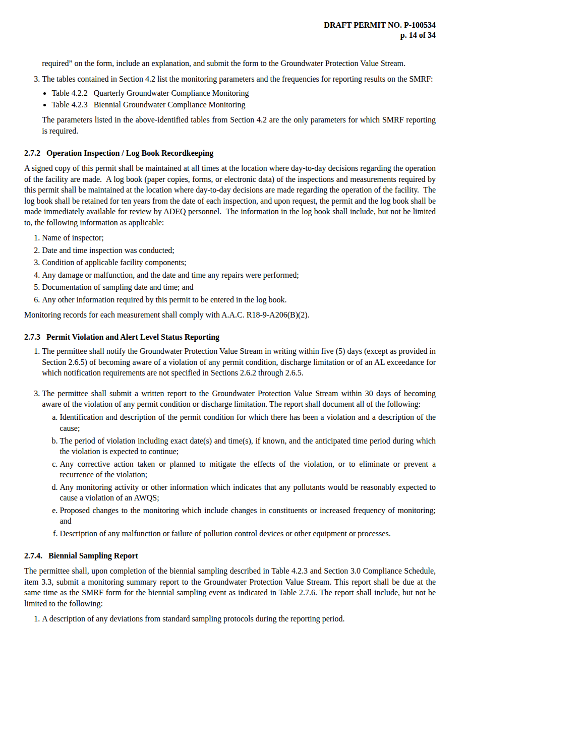DRAFT PERMIT NO. P-100534
p. 14 of 34
required” on the form, include an explanation, and submit the form to the Groundwater Protection Value Stream.
The tables contained in Section 4.2 list the monitoring parameters and the frequencies for reporting results on the SMRF:
Table 4.2.2 Quarterly Groundwater Compliance Monitoring
Table 4.2.3 Biennial Groundwater Compliance Monitoring
The parameters listed in the above-identified tables from Section 4.2 are the only parameters for which SMRF reporting is required.
2.7.2 Operation Inspection / Log Book Recordkeeping
A signed copy of this permit shall be maintained at all times at the location where day-to-day decisions regarding the operation of the facility are made. A log book (paper copies, forms, or electronic data) of the inspections and measurements required by this permit shall be maintained at the location where day-to-day decisions are made regarding the operation of the facility. The log book shall be retained for ten years from the date of each inspection, and upon request, the permit and the log book shall be made immediately available for review by ADEQ personnel. The information in the log book shall include, but not be limited to, the following information as applicable:
Name of inspector;
Date and time inspection was conducted;
Condition of applicable facility components;
Any damage or malfunction, and the date and time any repairs were performed;
Documentation of sampling date and time; and
Any other information required by this permit to be entered in the log book.
Monitoring records for each measurement shall comply with A.A.C. R18-9-A206(B)(2).
2.7.3 Permit Violation and Alert Level Status Reporting
The permittee shall notify the Groundwater Protection Value Stream in writing within five (5) days (except as provided in Section 2.6.5) of becoming aware of a violation of any permit condition, discharge limitation or of an AL exceedance for which notification requirements are not specified in Sections 2.6.2 through 2.6.5.
The permittee shall submit a written report to the Groundwater Protection Value Stream within 30 days of becoming aware of the violation of any permit condition or discharge limitation. The report shall document all of the following:
Identification and description of the permit condition for which there has been a violation and a description of the cause;
The period of violation including exact date(s) and time(s), if known, and the anticipated time period during which the violation is expected to continue;
Any corrective action taken or planned to mitigate the effects of the violation, or to eliminate or prevent a recurrence of the violation;
Any monitoring activity or other information which indicates that any pollutants would be reasonably expected to cause a violation of an AWQS;
Proposed changes to the monitoring which include changes in constituents or increased frequency of monitoring; and
Description of any malfunction or failure of pollution control devices or other equipment or processes.
2.7.4. Biennial Sampling Report
The permittee shall, upon completion of the biennial sampling described in Table 4.2.3 and Section 3.0 Compliance Schedule, item 3.3, submit a monitoring summary report to the Groundwater Protection Value Stream. This report shall be due at the same time as the SMRF form for the biennial sampling event as indicated in Table 2.7.6. The report shall include, but not be limited to the following:
A description of any deviations from standard sampling protocols during the reporting period.